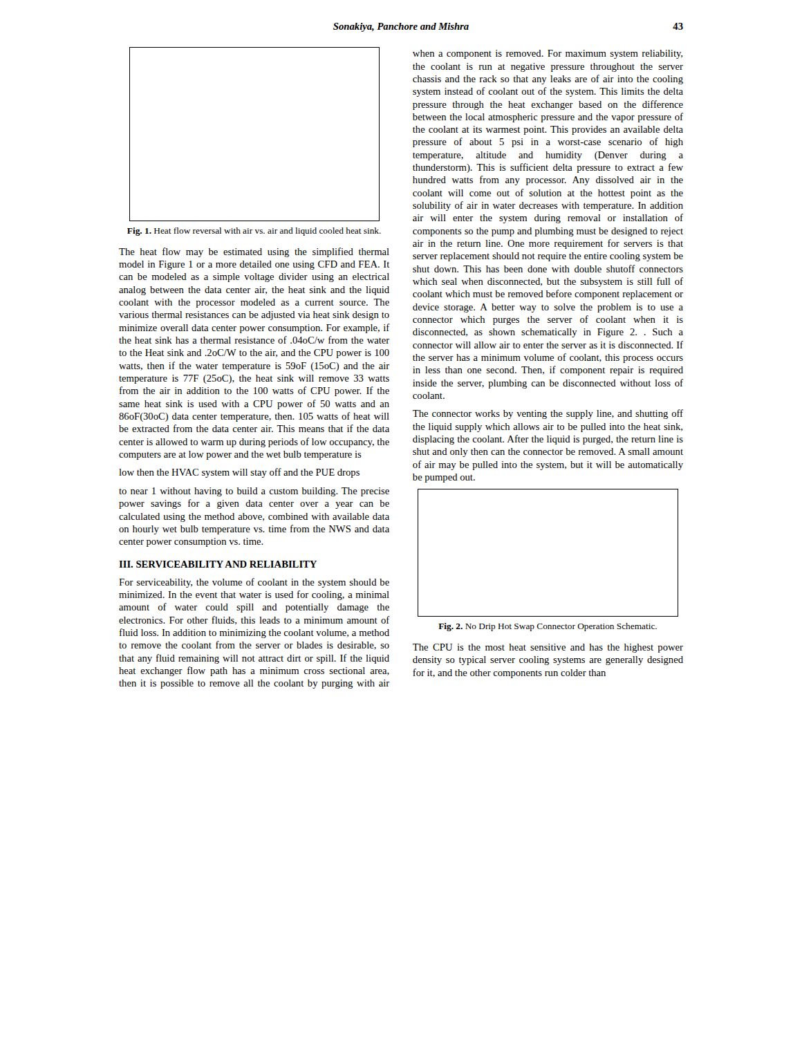Sonakiya, Panchore and Mishra 43
Figure 1 diagram: thermal resistance network schematic with CPU blocks, heat sinks, air and water paths.
Fig. 1. Heat flow reversal with air vs. air and liquid cooled heat sink.
The heat flow may be estimated using the simplified thermal model in Figure 1 or a more detailed one using CFD and FEA. It can be modeled as a simple voltage divider using an electrical analog between the data center air, the heat sink and the liquid coolant with the processor modeled as a current source. The various thermal resistances can be adjusted via heat sink design to minimize overall data center power consumption. For example, if the heat sink has a thermal resistance of .04oC/w from the water to the Heat sink and .2oC/W to the air, and the CPU power is 100 watts, then if the water temperature is 59oF (15oC) and the air temperature is 77F (25oC), the heat sink will remove 33 watts from the air in addition to the 100 watts of CPU power. If the same heat sink is used with a CPU power of 50 watts and an 86oF(30oC) data center temperature, then. 105 watts of heat will be extracted from the data center air. This means that if the data center is allowed to warm up during periods of low occupancy, the computers are at low power and the wet bulb temperature is
low then the HVAC system will stay off and the PUE drops
to near 1 without having to build a custom building. The precise power savings for a given data center over a year can be calculated using the method above, combined with available data on hourly wet bulb temperature vs. time from the NWS and data center power consumption vs. time.
III. Serviceability and Reliability
For serviceability, the volume of coolant in the system should be minimized. In the event that water is used for cooling, a minimal amount of water could spill and potentially damage the electronics. For other fluids, this leads to a minimum amount of fluid loss. In addition to minimizing the coolant volume, a method to remove the coolant from the server or blades is desirable, so that any fluid remaining will not attract dirt or spill. If the liquid heat exchanger flow path has a minimum cross sectional area, then it is possible to remove all the coolant by purging with air when a component is removed. For maximum system reliability, the coolant is run at negative pressure throughout the server chassis and the rack so that any leaks are of air into the cooling system instead of coolant out of the system. This limits the delta pressure through the heat exchanger based on the difference between the local atmospheric pressure and the vapor pressure of the coolant at its warmest point. This provides an available delta pressure of about 5 psi in a worst-case scenario of high temperature, altitude and humidity (Denver during a thunderstorm). This is sufficient delta pressure to extract a few hundred watts from any processor. Any dissolved air in the coolant will come out of solution at the hottest point as the solubility of air in water decreases with temperature. In addition air will enter the system during removal or installation of components so the pump and plumbing must be designed to reject air in the return line. One more requirement for servers is that server replacement should not require the entire cooling system be shut down. This has been done with double shutoff connectors which seal when disconnected, but the subsystem is still full of coolant which must be removed before component replacement or device storage. A better way to solve the problem is to use a connector which purges the server of coolant when it is disconnected, as shown schematically in Figure 2. . Such a connector will allow air to enter the server as it is disconnected. If the server has a minimum volume of coolant, this process occurs in less than one second. Then, if component repair is required inside the server, plumbing can be disconnected without loss of coolant.
The connector works by venting the supply line, and shutting off the liquid supply which allows air to be pulled into the heat sink, displacing the coolant. After the liquid is purged, the return line is shut and only then can the connector be removed. A small amount of air may be pulled into the system, but it will be automatically be pumped out.
Figure 2 diagram: three numbered panels (1, 2, 3) illustrating connector operation stages with captions describing normal operation, partial depression venting air, and full depression purging coolant.
Fig. 2. No Drip Hot Swap Connector Operation Schematic.
The CPU is the most heat sensitive and has the highest power density so typical server cooling systems are generally designed for it, and the other components run colder than